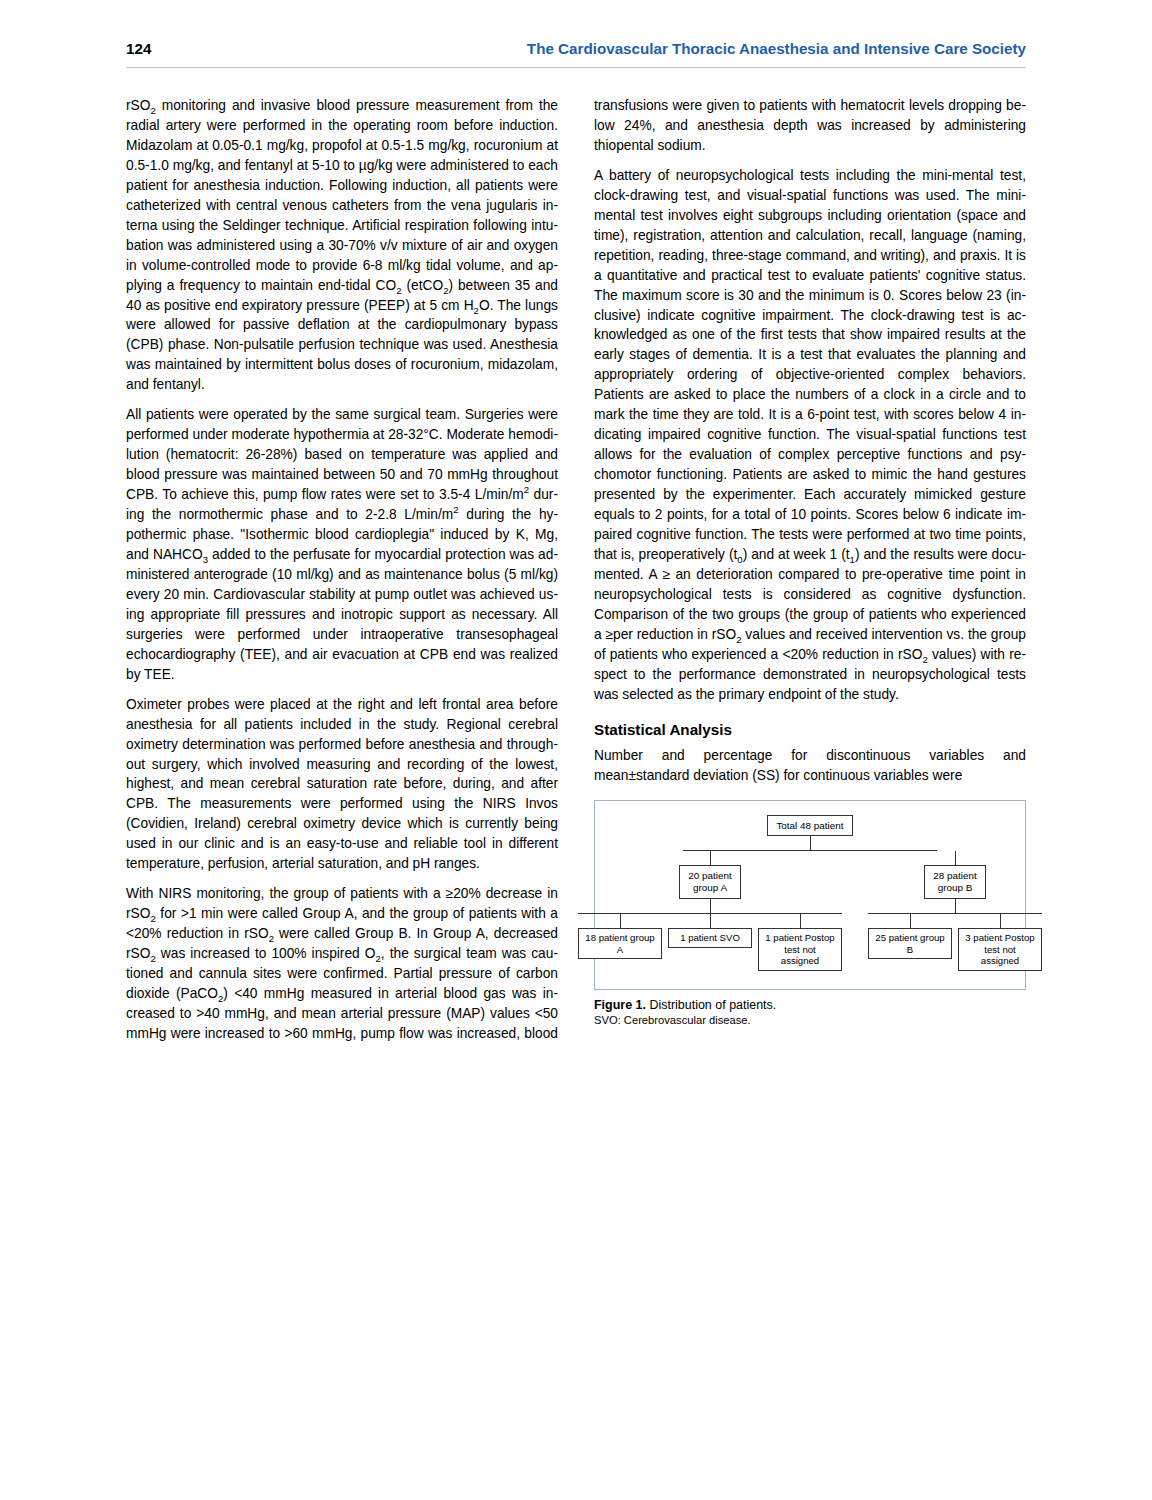124
The Cardiovascular Thoracic Anaesthesia and Intensive Care Society
rSO2 monitoring and invasive blood pressure measurement from the radial artery were performed in the operating room before induction. Midazolam at 0.05-0.1 mg/kg, propofol at 0.5-1.5 mg/kg, rocuronium at 0.5-1.0 mg/kg, and fentanyl at 5-10 to µg/kg were administered to each patient for anesthesia induction. Following induction, all patients were catheterized with central venous catheters from the vena jugularis interna using the Seldinger technique. Artificial respiration following intubation was administered using a 30-70% v/v mixture of air and oxygen in volume-controlled mode to provide 6-8 ml/kg tidal volume, and applying a frequency to maintain end-tidal CO2 (etCO2) between 35 and 40 as positive end expiratory pressure (PEEP) at 5 cm H2O. The lungs were allowed for passive deflation at the cardiopulmonary bypass (CPB) phase. Non-pulsatile perfusion technique was used. Anesthesia was maintained by intermittent bolus doses of rocuronium, midazolam, and fentanyl.
All patients were operated by the same surgical team. Surgeries were performed under moderate hypothermia at 28-32°C. Moderate hemodilution (hematocrit: 26-28%) based on temperature was applied and blood pressure was maintained between 50 and 70 mmHg throughout CPB. To achieve this, pump flow rates were set to 3.5-4 L/min/m2 during the normothermic phase and to 2-2.8 L/min/m2 during the hypothermic phase. "Isothermic blood cardioplegia" induced by K, Mg, and NAHCO3 added to the perfusate for myocardial protection was administered anterograde (10 ml/kg) and as maintenance bolus (5 ml/kg) every 20 min. Cardiovascular stability at pump outlet was achieved using appropriate fill pressures and inotropic support as necessary. All surgeries were performed under intraoperative transesophageal echocardiography (TEE), and air evacuation at CPB end was realized by TEE.
Oximeter probes were placed at the right and left frontal area before anesthesia for all patients included in the study. Regional cerebral oximetry determination was performed before anesthesia and throughout surgery, which involved measuring and recording of the lowest, highest, and mean cerebral saturation rate before, during, and after CPB. The measurements were performed using the NIRS Invos (Covidien, Ireland) cerebral oximetry device which is currently being used in our clinic and is an easy-to-use and reliable tool in different temperature, perfusion, arterial saturation, and pH ranges.
With NIRS monitoring, the group of patients with a ≥20% decrease in rSO2 for >1 min were called Group A, and the group of patients with a <20% reduction in rSO2 were called Group B. In Group A, decreased rSO2 was increased to 100% inspired O2, the surgical team was cautioned and cannula sites were confirmed. Partial pressure of carbon dioxide (PaCO2) <40 mmHg measured in arterial blood gas was increased to >40 mmHg, and mean arterial pressure (MAP) values <50 mmHg were increased to >60 mmHg, pump flow was increased, blood transfusions were given to patients with hematocrit levels dropping below 24%, and anesthesia depth was increased by administering thiopental sodium.
A battery of neuropsychological tests including the mini-mental test, clock-drawing test, and visual-spatial functions was used. The mini-mental test involves eight subgroups including orientation (space and time), registration, attention and calculation, recall, language (naming, repetition, reading, three-stage command, and writing), and praxis. It is a quantitative and practical test to evaluate patients' cognitive status. The maximum score is 30 and the minimum is 0. Scores below 23 (inclusive) indicate cognitive impairment. The clock-drawing test is acknowledged as one of the first tests that show impaired results at the early stages of dementia. It is a test that evaluates the planning and appropriately ordering of objective-oriented complex behaviors. Patients are asked to place the numbers of a clock in a circle and to mark the time they are told. It is a 6-point test, with scores below 4 indicating impaired cognitive function. The visual-spatial functions test allows for the evaluation of complex perceptive functions and psychomotor functioning. Patients are asked to mimic the hand gestures presented by the experimenter. Each accurately mimicked gesture equals to 2 points, for a total of 10 points. Scores below 6 indicate impaired cognitive function. The tests were performed at two time points, that is, preoperatively (t0) and at week 1 (t1) and the results were documented. A ≥ an deterioration compared to pre-operative time point in neuropsychological tests is considered as cognitive dysfunction. Comparison of the two groups (the group of patients who experienced a ≥per reduction in rSO2 values and received intervention vs. the group of patients who experienced a <20% reduction in rSO2 values) with respect to the performance demonstrated in neuropsychological tests was selected as the primary endpoint of the study.
Statistical Analysis
Number and percentage for discontinuous variables and mean±standard deviation (SS) for continuous variables were
Total 48 patient
20 patient
group A
18 patient group A
1 patient SVO
1 patient Postop test not assigned
28 patient
group B
25 patient group B
3 patient Postop test not assigned
Figure 1. Distribution of patients.
SVO: Cerebrovascular disease.